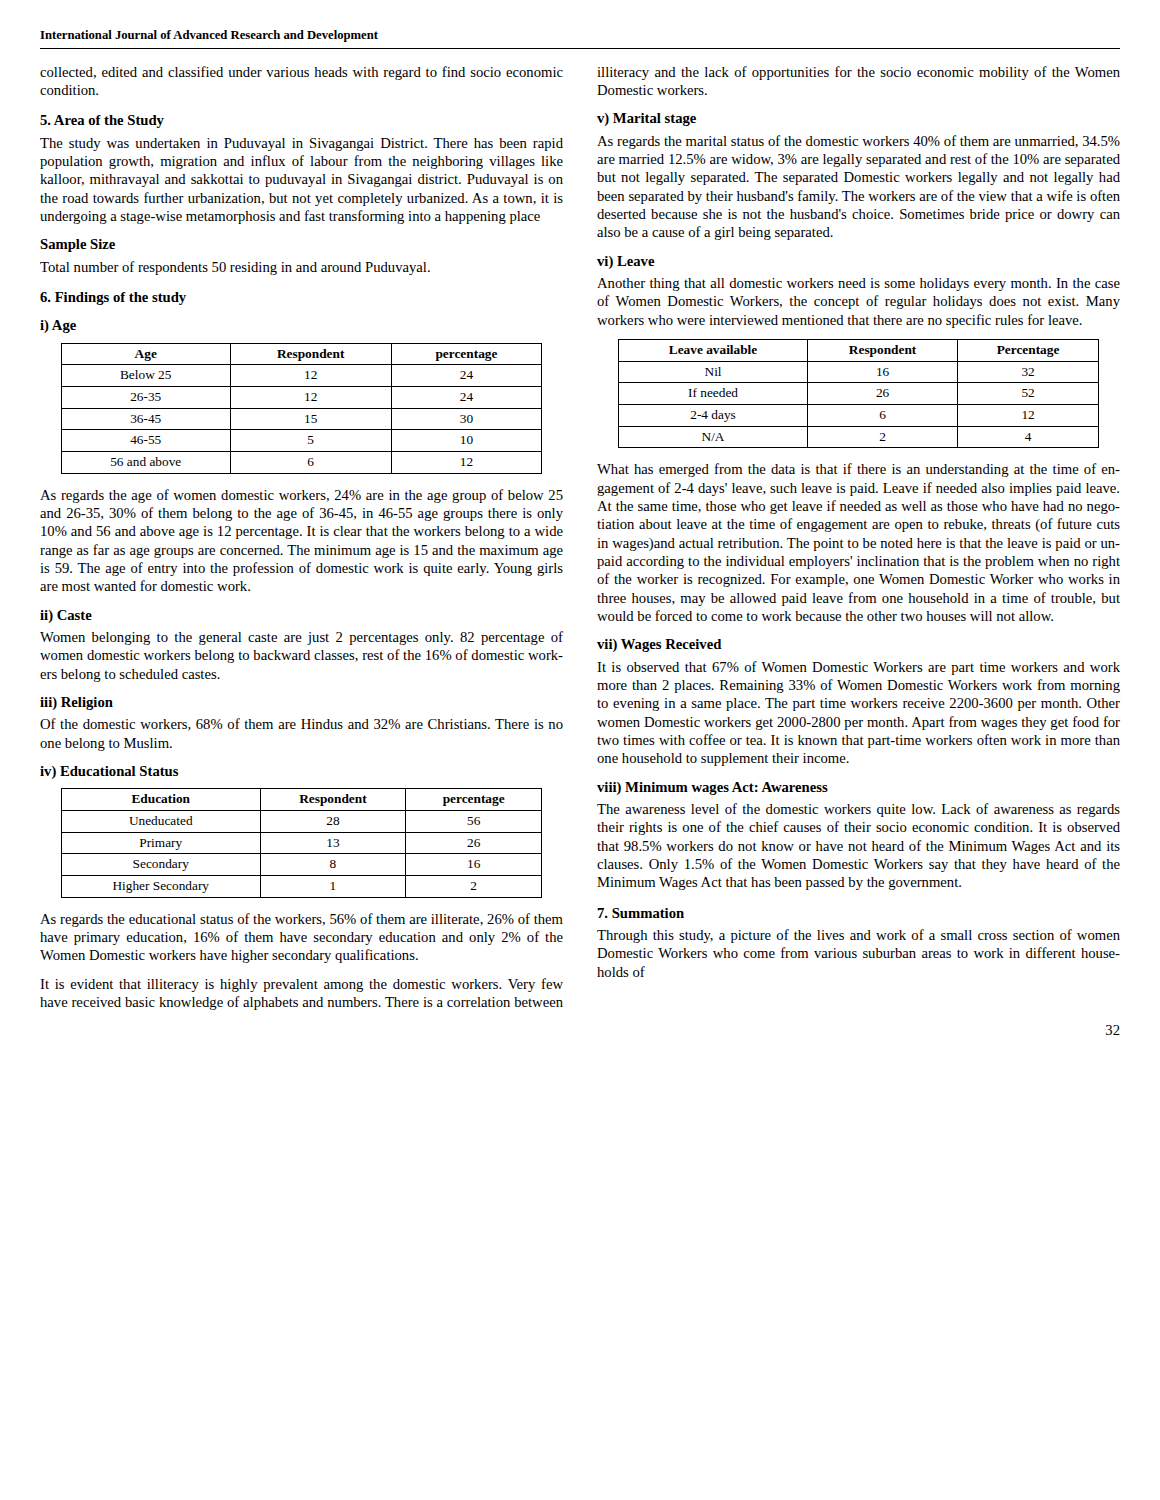International Journal of Advanced Research and Development
collected, edited and classified under various heads with regard to find socio economic condition.
5. Area of the Study
The study was undertaken in Puduvayal in Sivagangai District. There has been rapid population growth, migration and influx of labour from the neighboring villages like kalloor, mithravayal and sakkottai to puduvayal in Sivagangai district. Puduvayal is on the road towards further urbanization, but not yet completely urbanized. As a town, it is undergoing a stage-wise metamorphosis and fast transforming into a happening place
Sample Size
Total number of respondents 50 residing in and around Puduvayal.
6. Findings of the study
i) Age
| Age | Respondent | percentage |
| --- | --- | --- |
| Below 25 | 12 | 24 |
| 26-35 | 12 | 24 |
| 36-45 | 15 | 30 |
| 46-55 | 5 | 10 |
| 56 and above | 6 | 12 |
As regards the age of women domestic workers, 24% are in the age group of below 25 and 26-35, 30% of them belong to the age of 36-45, in 46-55 age groups there is only 10% and 56 and above age is 12 percentage. It is clear that the workers belong to a wide range as far as age groups are concerned. The minimum age is 15 and the maximum age is 59. The age of entry into the profession of domestic work is quite early. Young girls are most wanted for domestic work.
ii) Caste
Women belonging to the general caste are just 2 percentages only. 82 percentage of women domestic workers belong to backward classes, rest of the 16% of domestic workers belong to scheduled castes.
iii) Religion
Of the domestic workers, 68% of them are Hindus and 32% are Christians. There is no one belong to Muslim.
iv) Educational Status
| Education | Respondent | percentage |
| --- | --- | --- |
| Uneducated | 28 | 56 |
| Primary | 13 | 26 |
| Secondary | 8 | 16 |
| Higher Secondary | 1 | 2 |
As regards the educational status of the workers, 56% of them are illiterate, 26% of them have primary education, 16% of them have secondary education and only 2% of the Women Domestic workers have higher secondary qualifications.
It is evident that illiteracy is highly prevalent among the domestic workers. Very few have received basic knowledge of alphabets and numbers. There is a correlation between illiteracy and the lack of opportunities for the socio economic mobility of the Women Domestic workers.
v) Marital stage
As regards the marital status of the domestic workers 40% of them are unmarried, 34.5% are married 12.5% are widow, 3% are legally separated and rest of the 10% are separated but not legally separated. The separated Domestic workers legally and not legally had been separated by their husband's family. The workers are of the view that a wife is often deserted because she is not the husband's choice. Sometimes bride price or dowry can also be a cause of a girl being separated.
vi) Leave
Another thing that all domestic workers need is some holidays every month. In the case of Women Domestic Workers, the concept of regular holidays does not exist. Many workers who were interviewed mentioned that there are no specific rules for leave.
| Leave available | Respondent | Percentage |
| --- | --- | --- |
| Nil | 16 | 32 |
| If needed | 26 | 52 |
| 2-4 days | 6 | 12 |
| N/A | 2 | 4 |
What has emerged from the data is that if there is an understanding at the time of engagement of 2-4 days' leave, such leave is paid. Leave if needed also implies paid leave. At the same time, those who get leave if needed as well as those who have had no negotiation about leave at the time of engagement are open to rebuke, threats (of future cuts in wages)and actual retribution. The point to be noted here is that the leave is paid or unpaid according to the individual employers' inclination that is the problem when no right of the worker is recognized. For example, one Women Domestic Worker who works in three houses, may be allowed paid leave from one household in a time of trouble, but would be forced to come to work because the other two houses will not allow.
vii) Wages Received
It is observed that 67% of Women Domestic Workers are part time workers and work more than 2 places. Remaining 33% of Women Domestic Workers work from morning to evening in a same place. The part time workers receive 2200-3600 per month. Other women Domestic workers get 2000-2800 per month. Apart from wages they get food for two times with coffee or tea. It is known that part-time workers often work in more than one household to supplement their income.
viii) Minimum wages Act: Awareness
The awareness level of the domestic workers quite low. Lack of awareness as regards their rights is one of the chief causes of their socio economic condition. It is observed that 98.5% workers do not know or have not heard of the Minimum Wages Act and its clauses. Only 1.5% of the Women Domestic Workers say that they have heard of the Minimum Wages Act that has been passed by the government.
7. Summation
Through this study, a picture of the lives and work of a small cross section of women Domestic Workers who come from various suburban areas to work in different households of
32